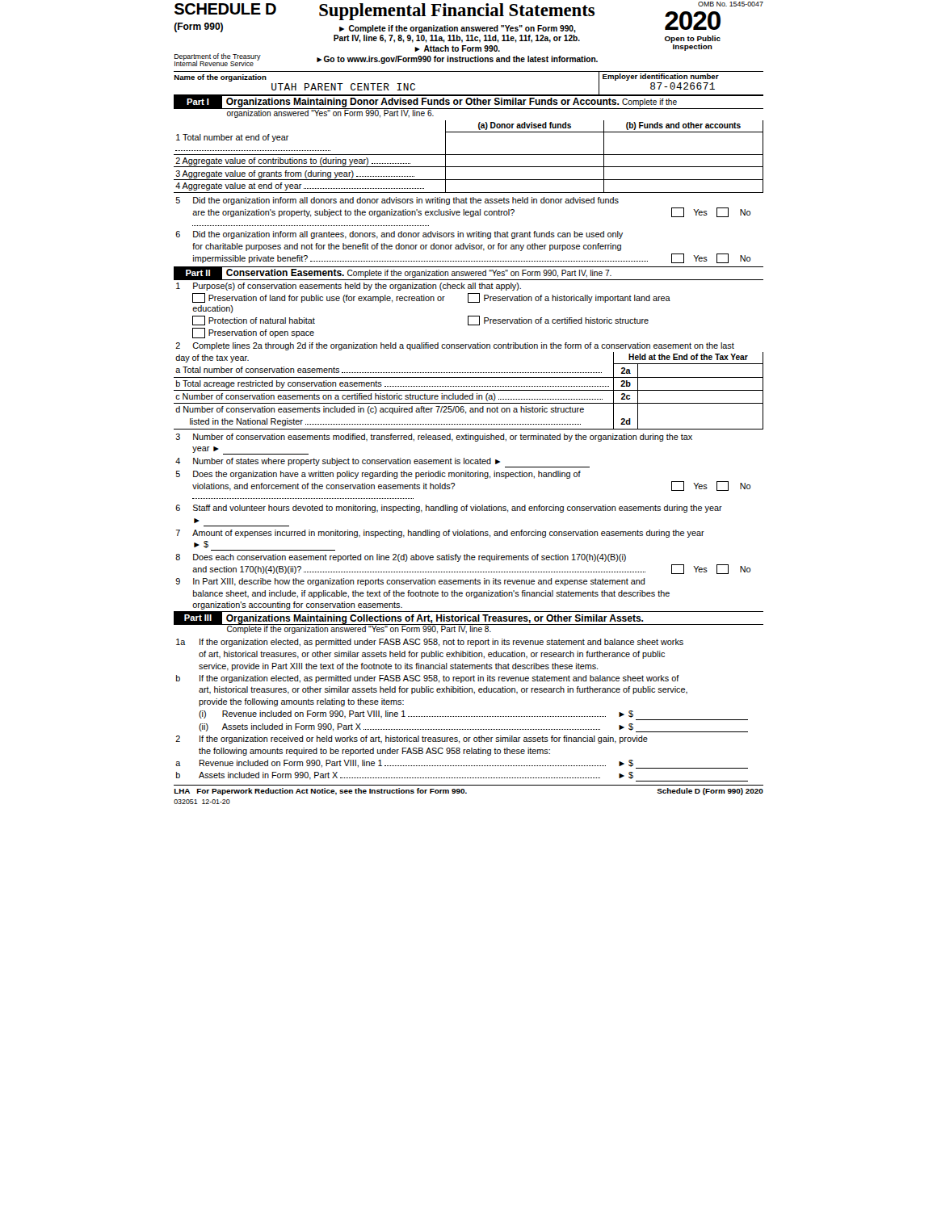SCHEDULE D
(Form 990)
Department of the Treasury
Internal Revenue Service
Supplemental Financial Statements
► Complete if the organization answered "Yes" on Form 990,
Part IV, line 6, 7, 8, 9, 10, 11a, 11b, 11c, 11d, 11e, 11f, 12a, or 12b.
► Attach to Form 990.
►Go to www.irs.gov/Form990 for instructions and the latest information.
OMB No. 1545-0047
2020
Open to Public
Inspection
Name of the organization
UTAH PARENT CENTER INC
Employer identification number
87-0426671
Part I
Organizations Maintaining Donor Advised Funds or Other Similar Funds or Accounts. Complete if the
organization answered "Yes" on Form 990, Part IV, line 6.
| | (a) Donor advised funds | (b) Funds and other accounts |
| 1 Total number at end of year | | |
| 2 Aggregate value of contributions to (during year) | | |
| 3 Aggregate value of grants from (during year) | | |
| 4 Aggregate value at end of year | | |
| 5 | Did the organization inform all donors and donor advisors in writing that the assets held in donor advised funds |
| | are the organization's property, subject to the organization's exclusive legal control? | Yes No |
| 6 | Did the organization inform all grantees, donors, and donor advisors in writing that grant funds can be used only |
| | for charitable purposes and not for the benefit of the donor or donor advisor, or for any other purpose conferring |
| | impermissible private benefit? | Yes No |
Part II
Conservation Easements. Complete if the organization answered "Yes" on Form 990, Part IV, line 7.
| 1 | Purpose(s) of conservation easements held by the organization (check all that apply). |
| | Preservation of land for public use (for example, recreation or education) | Preservation of a historically important land area |
| | Protection of natural habitat | Preservation of a certified historic structure |
| | Preservation of open space | |
| 2 | Complete lines 2a through 2d if the organization held a qualified conservation contribution in the form of a conservation easement on the last |
| day of the tax year. | Held at the End of the Tax Year |
| a Total number of conservation easements | 2a | |
| b Total acreage restricted by conservation easements | 2b | |
| c Number of conservation easements on a certified historic structure included in (a) | 2c | |
| d Number of conservation easements included in (c) acquired after 7/25/06, and not on a historic structure | | |
| listed in the National Register | 2d | |
| 3 | Number of conservation easements modified, transferred, released, extinguished, or terminated by the organization during the tax |
| | year ► |
| 4 | Number of states where property subject to conservation easement is located ► |
| 5 | Does the organization have a written policy regarding the periodic monitoring, inspection, handling of |
| | violations, and enforcement of the conservation easements it holds? | Yes No |
| 6 | Staff and volunteer hours devoted to monitoring, inspecting, handling of violations, and enforcing conservation easements during the year |
| | ► |
| 7 | Amount of expenses incurred in monitoring, inspecting, handling of violations, and enforcing conservation easements during the year |
| | ► $ |
| 8 | Does each conservation easement reported on line 2(d) above satisfy the requirements of section 170(h)(4)(B)(i) |
| | and section 170(h)(4)(B)(ii)? | Yes No |
| 9 | In Part XIII, describe how the organization reports conservation easements in its revenue and expense statement and |
| | balance sheet, and include, if applicable, the text of the footnote to the organization's financial statements that describes the |
| | organization's accounting for conservation easements. |
Part III
Organizations Maintaining Collections of Art, Historical Treasures, or Other Similar Assets.
Complete if the organization answered "Yes" on Form 990, Part IV, line 8.
| 1a | If the organization elected, as permitted under FASB ASC 958, not to report in its revenue statement and balance sheet works |
| | of art, historical treasures, or other similar assets held for public exhibition, education, or research in furtherance of public |
| | service, provide in Part XIII the text of the footnote to its financial statements that describes these items. |
| b | If the organization elected, as permitted under FASB ASC 958, to report in its revenue statement and balance sheet works of |
| | art, historical treasures, or other similar assets held for public exhibition, education, or research in furtherance of public service, |
| | provide the following amounts relating to these items: |
| | (i) | Revenue included on Form 990, Part VIII, line 1 | ► $ |
| | (ii) | Assets included in Form 990, Part X | ► $ |
| 2 | If the organization received or held works of art, historical treasures, or other similar assets for financial gain, provide |
| | the following amounts required to be reported under FASB ASC 958 relating to these items: |
| a | Revenue included on Form 990, Part VIII, line 1 | ► $ |
| b | Assets included in Form 990, Part X | ► $ |
LHA For Paperwork Reduction Act Notice, see the Instructions for Form 990.
Schedule D (Form 990) 2020
032051 12-01-20